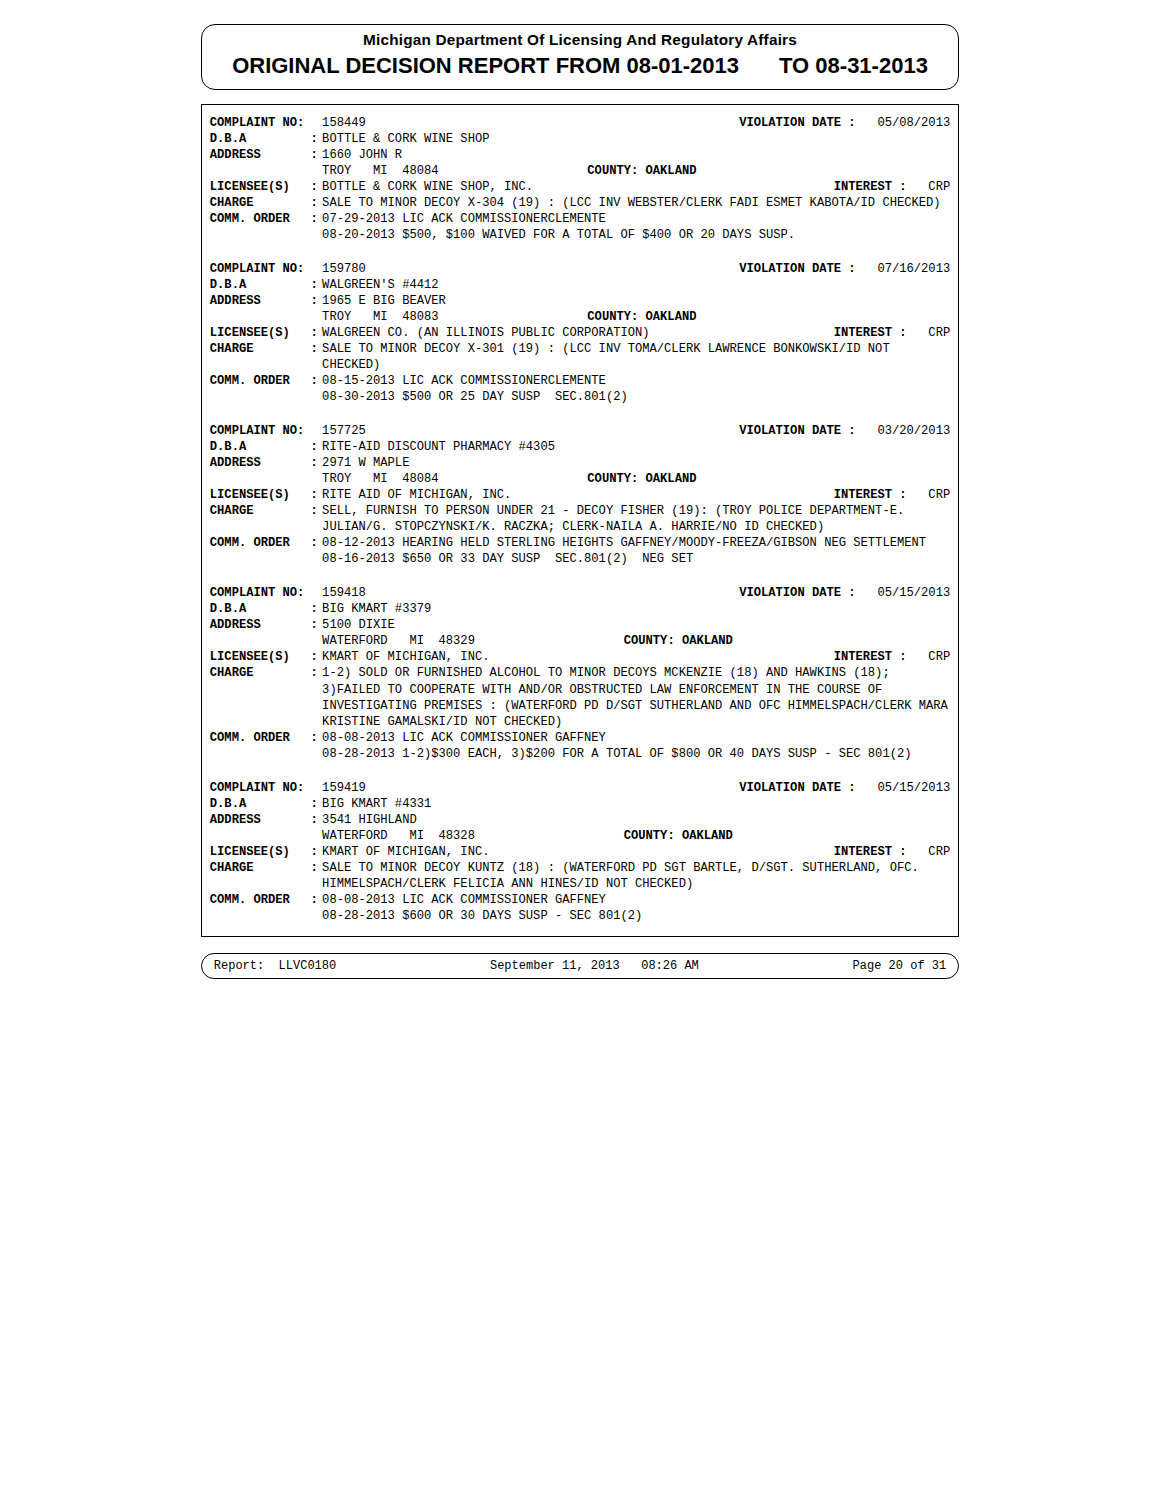Michigan Department Of Licensing And Regulatory Affairs
ORIGINAL DECISION REPORT FROM 08-01-2013 TO 08-31-2013
| COMPLAINT NO: | | 158449 VIOLATION DATE : 05/08/2013 |
| D.B.A | : | BOTTLE & CORK WINE SHOP |
| ADDRESS | : | 1660 JOHN R |
| | | TROY MI 48084 COUNTY: OAKLAND |
| LICENSEE(S) | : | BOTTLE & CORK WINE SHOP, INC. INTEREST : CRP |
| CHARGE | : | SALE TO MINOR DECOY X-304 (19) : (LCC INV WEBSTER/CLERK FADI ESMET KABOTA/ID CHECKED) |
| COMM. ORDER | : | 07-29-2013 LIC ACK COMMISSIONERCLEMENTE |
| | | 08-20-2013 $500, $100 WAIVED FOR A TOTAL OF $400 OR 20 DAYS SUSP. |
| COMPLAINT NO: | | 159780 VIOLATION DATE : 07/16/2013 |
| D.B.A | : | WALGREEN'S #4412 |
| ADDRESS | : | 1965 E BIG BEAVER |
| | | TROY MI 48083 COUNTY: OAKLAND |
| LICENSEE(S) | : | WALGREEN CO. (AN ILLINOIS PUBLIC CORPORATION) INTEREST : CRP |
| CHARGE | : | SALE TO MINOR DECOY X-301 (19) : (LCC INV TOMA/CLERK LAWRENCE BONKOWSKI/ID NOT CHECKED) |
| COMM. ORDER | : | 08-15-2013 LIC ACK COMMISSIONERCLEMENTE |
| | | 08-30-2013 $500 OR 25 DAY SUSP SEC.801(2) |
| COMPLAINT NO: | | 157725 VIOLATION DATE : 03/20/2013 |
| D.B.A | : | RITE-AID DISCOUNT PHARMACY #4305 |
| ADDRESS | : | 2971 W MAPLE |
| | | TROY MI 48084 COUNTY: OAKLAND |
| LICENSEE(S) | : | RITE AID OF MICHIGAN, INC. INTEREST : CRP |
| CHARGE | : | SELL, FURNISH TO PERSON UNDER 21 - DECOY FISHER (19): (TROY POLICE DEPARTMENT-E. JULIAN/G. STOPCZYNSKI/K. RACZKA; CLERK-NAILA A. HARRIE/NO ID CHECKED) |
| COMM. ORDER | : | 08-12-2013 HEARING HELD STERLING HEIGHTS GAFFNEY/MOODY-FREEZA/GIBSON NEG SETTLEMENT |
| | | 08-16-2013 $650 OR 33 DAY SUSP SEC.801(2) NEG SET |
| COMPLAINT NO: | | 159418 VIOLATION DATE : 05/15/2013 |
| D.B.A | : | BIG KMART #3379 |
| ADDRESS | : | 5100 DIXIE |
| | | WATERFORD MI 48329 COUNTY: OAKLAND |
| LICENSEE(S) | : | KMART OF MICHIGAN, INC. INTEREST : CRP |
| CHARGE | : | 1-2) SOLD OR FURNISHED ALCOHOL TO MINOR DECOYS MCKENZIE (18) AND HAWKINS (18); 3)FAILED TO COOPERATE WITH AND/OR OBSTRUCTED LAW ENFORCEMENT IN THE COURSE OF INVESTIGATING PREMISES : (WATERFORD PD D/SGT SUTHERLAND AND OFC HIMMELSPACH/CLERK MARA KRISTINE GAMALSKI/ID NOT CHECKED) |
| COMM. ORDER | : | 08-08-2013 LIC ACK COMMISSIONER GAFFNEY |
| | | 08-28-2013 1-2)$300 EACH, 3)$200 FOR A TOTAL OF $800 OR 40 DAYS SUSP - SEC 801(2) |
| COMPLAINT NO: | | 159419 VIOLATION DATE : 05/15/2013 |
| D.B.A | : | BIG KMART #4331 |
| ADDRESS | : | 3541 HIGHLAND |
| | | WATERFORD MI 48328 COUNTY: OAKLAND |
| LICENSEE(S) | : | KMART OF MICHIGAN, INC. INTEREST : CRP |
| CHARGE | : | SALE TO MINOR DECOY KUNTZ (18) : (WATERFORD PD SGT BARTLE, D/SGT. SUTHERLAND, OFC. HIMMELSPACH/CLERK FELICIA ANN HINES/ID NOT CHECKED) |
| COMM. ORDER | : | 08-08-2013 LIC ACK COMMISSIONER GAFFNEY |
| | | 08-28-2013 $600 OR 30 DAYS SUSP - SEC 801(2) |
Report: LLVC0180
September 11, 2013 08:26 AM
Page 20 of 31